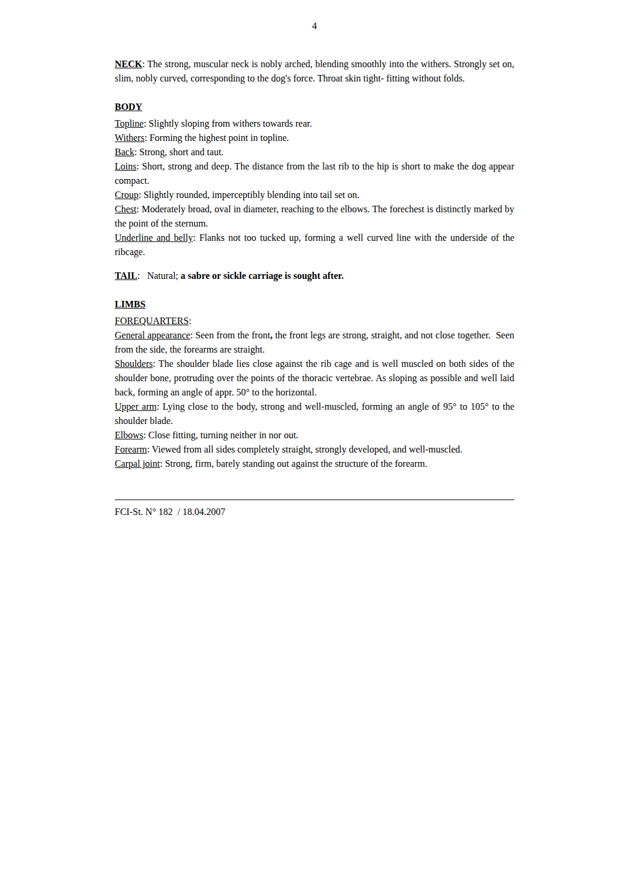4
NECK: The strong, muscular neck is nobly arched, blending smoothly into the withers. Strongly set on, slim, nobly curved, corresponding to the dog's force. Throat skin tight- fitting without folds.
BODY
Topline: Slightly sloping from withers towards rear.
Withers: Forming the highest point in topline.
Back: Strong, short and taut.
Loins: Short, strong and deep. The distance from the last rib to the hip is short to make the dog appear compact.
Croup: Slightly rounded, imperceptibly blending into tail set on.
Chest: Moderately broad, oval in diameter, reaching to the elbows. The forechest is distinctly marked by the point of the sternum.
Underline and belly: Flanks not too tucked up, forming a well curved line with the underside of the ribcage.
TAIL: Natural; a sabre or sickle carriage is sought after.
LIMBS
FOREQUARTERS:
General appearance: Seen from the front, the front legs are strong, straight, and not close together. Seen from the side, the forearms are straight.
Shoulders: The shoulder blade lies close against the rib cage and is well muscled on both sides of the shoulder bone, protruding over the points of the thoracic vertebrae. As sloping as possible and well laid back, forming an angle of appr. 50° to the horizontal.
Upper arm: Lying close to the body, strong and well-muscled, forming an angle of 95° to 105° to the shoulder blade.
Elbows: Close fitting, turning neither in nor out.
Forearm: Viewed from all sides completely straight, strongly developed, and well-muscled.
Carpal joint: Strong, firm, barely standing out against the structure of the forearm.
FCI-St. N° 182 / 18.04.2007